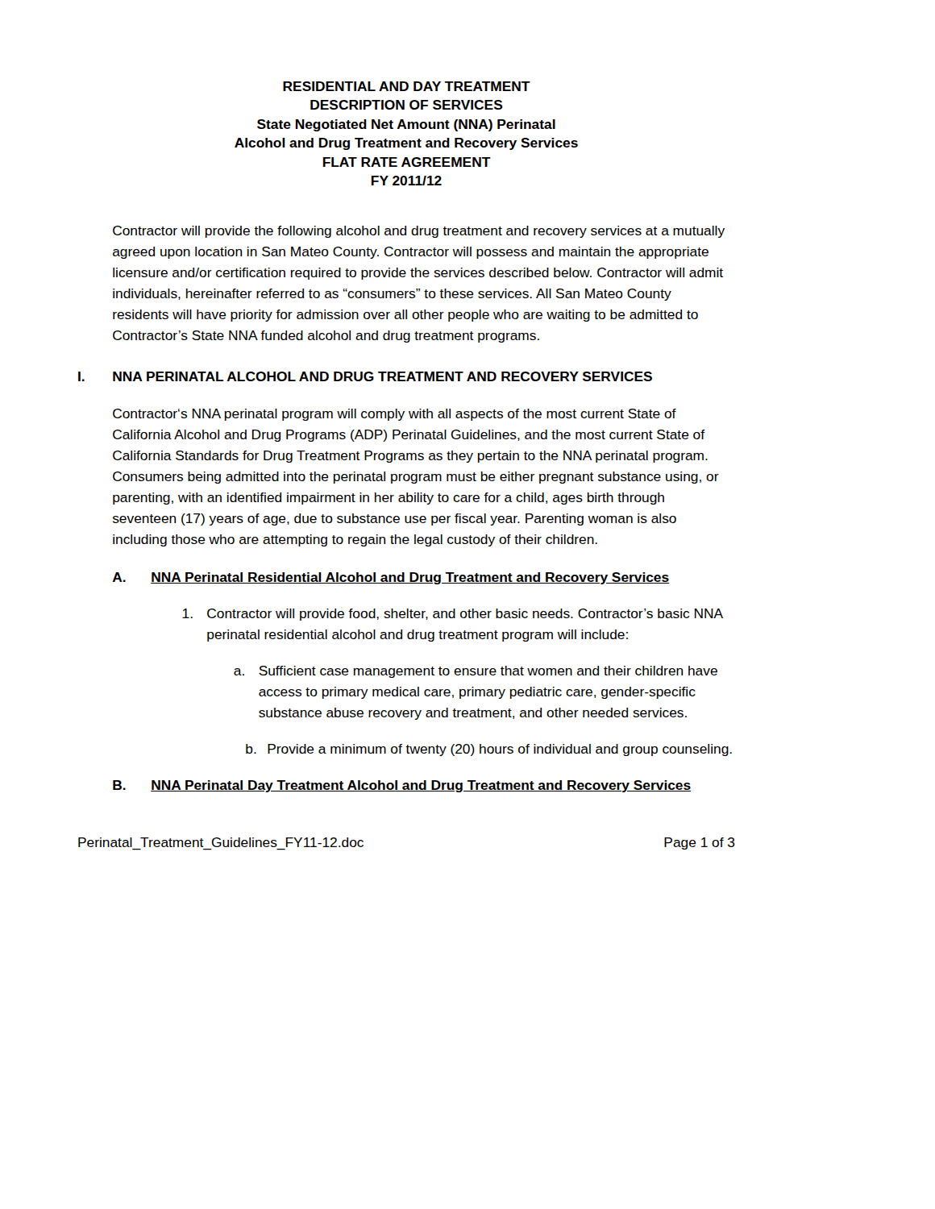RESIDENTIAL AND DAY TREATMENT
DESCRIPTION OF SERVICES
State Negotiated Net Amount (NNA) Perinatal
Alcohol and Drug Treatment and Recovery Services
FLAT RATE AGREEMENT
FY 2011/12
Contractor will provide the following alcohol and drug treatment and recovery services at a mutually agreed upon location in San Mateo County. Contractor will possess and maintain the appropriate licensure and/or certification required to provide the services described below. Contractor will admit individuals, hereinafter referred to as “consumers” to these services. All San Mateo County residents will have priority for admission over all other people who are waiting to be admitted to Contractor’s State NNA funded alcohol and drug treatment programs.
I. NNA PERINATAL ALCOHOL AND DRUG TREATMENT AND RECOVERY SERVICES
Contractor‘s NNA perinatal program will comply with all aspects of the most current State of California Alcohol and Drug Programs (ADP) Perinatal Guidelines, and the most current State of California Standards for Drug Treatment Programs as they pertain to the NNA perinatal program. Consumers being admitted into the perinatal program must be either pregnant substance using, or parenting, with an identified impairment in her ability to care for a child, ages birth through seventeen (17) years of age, due to substance use per fiscal year. Parenting woman is also including those who are attempting to regain the legal custody of their children.
A. NNA Perinatal Residential Alcohol and Drug Treatment and Recovery Services
Contractor will provide food, shelter, and other basic needs. Contractor’s basic NNA perinatal residential alcohol and drug treatment program will include:
Sufficient case management to ensure that women and their children have access to primary medical care, primary pediatric care, gender-specific substance abuse recovery and treatment, and other needed services.
b. Provide a minimum of twenty (20) hours of individual and group counseling.
B. NNA Perinatal Day Treatment Alcohol and Drug Treatment and Recovery Services
Perinatal_Treatment_Guidelines_FY11-12.doc Page 1 of 3